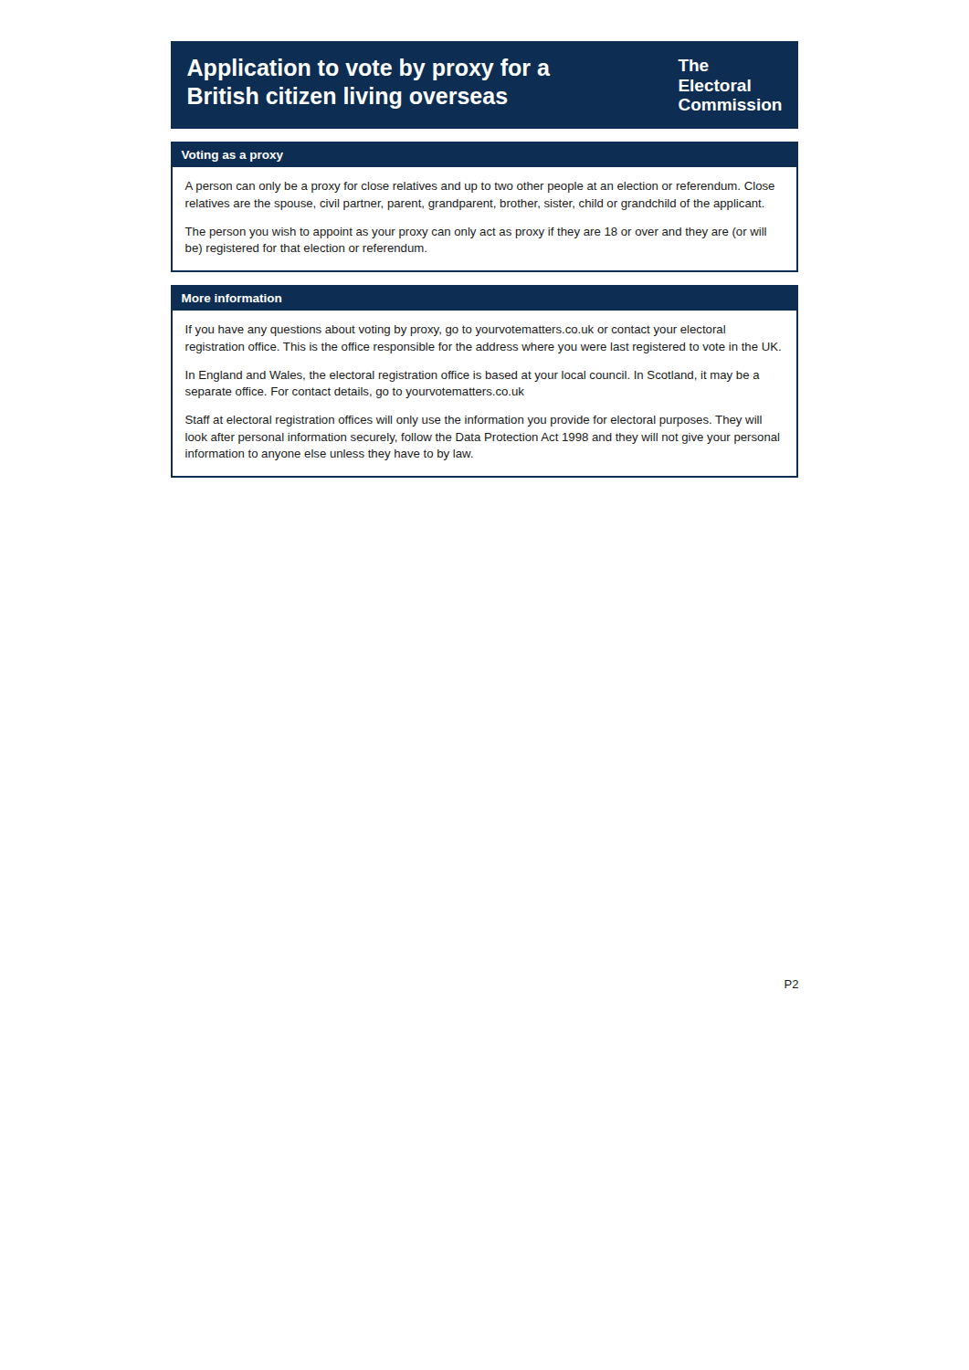Application to vote by proxy for a
British citizen living overseas
The
Electoral
Commission
Voting as a proxy
A person can only be a proxy for close relatives and up to two other people at an election or referendum. Close relatives are the spouse, civil partner, parent, grandparent, brother, sister, child or grandchild of the applicant.
The person you wish to appoint as your proxy can only act as proxy if they are 18 or over and they are (or will be) registered for that election or referendum.
More information
If you have any questions about voting by proxy, go to yourvotematters.co.uk or contact your electoral registration office. This is the office responsible for the address where you were last registered to vote in the UK.
In England and Wales, the electoral registration office is based at your local council. In Scotland, it may be a separate office. For contact details, go to yourvotematters.co.uk
Staff at electoral registration offices will only use the information you provide for electoral purposes. They will look after personal information securely, follow the Data Protection Act 1998 and they will not give your personal information to anyone else unless they have to by law.
P2